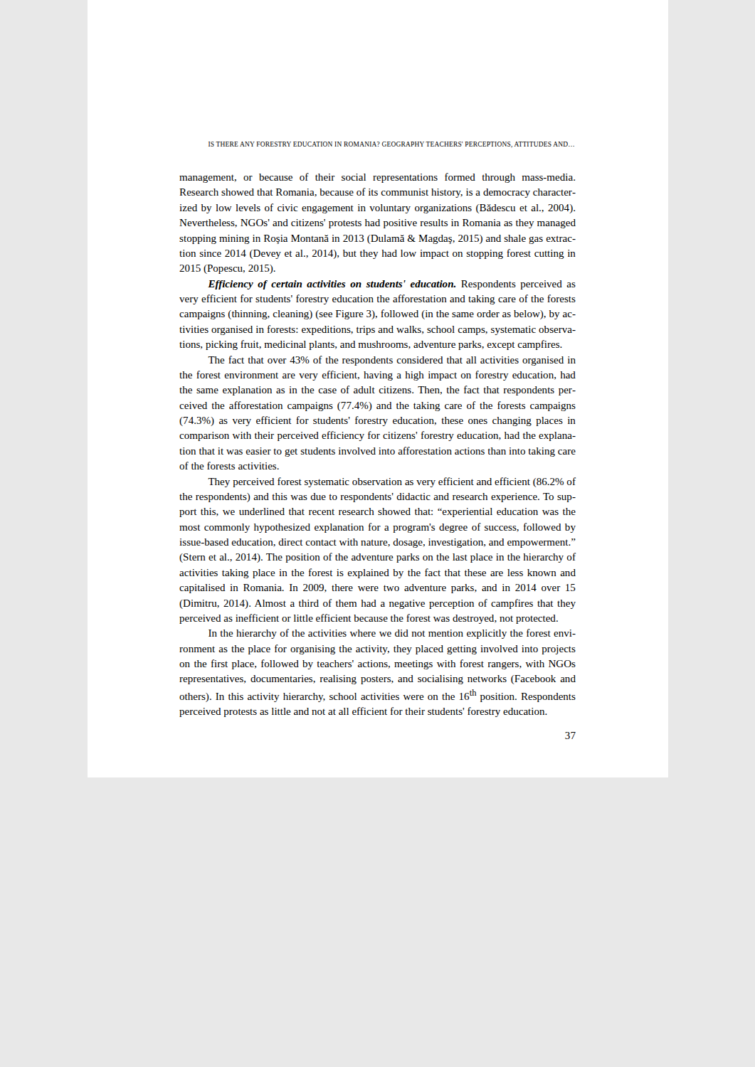IS THERE ANY FORESTRY EDUCATION IN ROMANIA? GEOGRAPHY TEACHERS' PERCEPTIONS, ATTITUDES AND…
management, or because of their social representations formed through mass-media. Research showed that Romania, because of its communist history, is a democracy characterized by low levels of civic engagement in voluntary organizations (Bădescu et al., 2004). Nevertheless, NGOs' and citizens' protests had positive results in Romania as they managed stopping mining in Roşia Montană in 2013 (Dulamă & Magdaş, 2015) and shale gas extraction since 2014 (Devey et al., 2014), but they had low impact on stopping forest cutting in 2015 (Popescu, 2015).
Efficiency of certain activities on students' education. Respondents perceived as very efficient for students' forestry education the afforestation and taking care of the forests campaigns (thinning, cleaning) (see Figure 3), followed (in the same order as below), by activities organised in forests: expeditions, trips and walks, school camps, systematic observations, picking fruit, medicinal plants, and mushrooms, adventure parks, except campfires.
The fact that over 43% of the respondents considered that all activities organised in the forest environment are very efficient, having a high impact on forestry education, had the same explanation as in the case of adult citizens. Then, the fact that respondents perceived the afforestation campaigns (77.4%) and the taking care of the forests campaigns (74.3%) as very efficient for students' forestry education, these ones changing places in comparison with their perceived efficiency for citizens' forestry education, had the explanation that it was easier to get students involved into afforestation actions than into taking care of the forests activities.
They perceived forest systematic observation as very efficient and efficient (86.2% of the respondents) and this was due to respondents' didactic and research experience. To support this, we underlined that recent research showed that: “experiential education was the most commonly hypothesized explanation for a program's degree of success, followed by issue-based education, direct contact with nature, dosage, investigation, and empowerment.” (Stern et al., 2014). The position of the adventure parks on the last place in the hierarchy of activities taking place in the forest is explained by the fact that these are less known and capitalised in Romania. In 2009, there were two adventure parks, and in 2014 over 15 (Dimitru, 2014). Almost a third of them had a negative perception of campfires that they perceived as inefficient or little efficient because the forest was destroyed, not protected.
In the hierarchy of the activities where we did not mention explicitly the forest environment as the place for organising the activity, they placed getting involved into projects on the first place, followed by teachers' actions, meetings with forest rangers, with NGOs representatives, documentaries, realising posters, and socialising networks (Facebook and others). In this activity hierarchy, school activities were on the 16th position. Respondents perceived protests as little and not at all efficient for their students' forestry education.
37